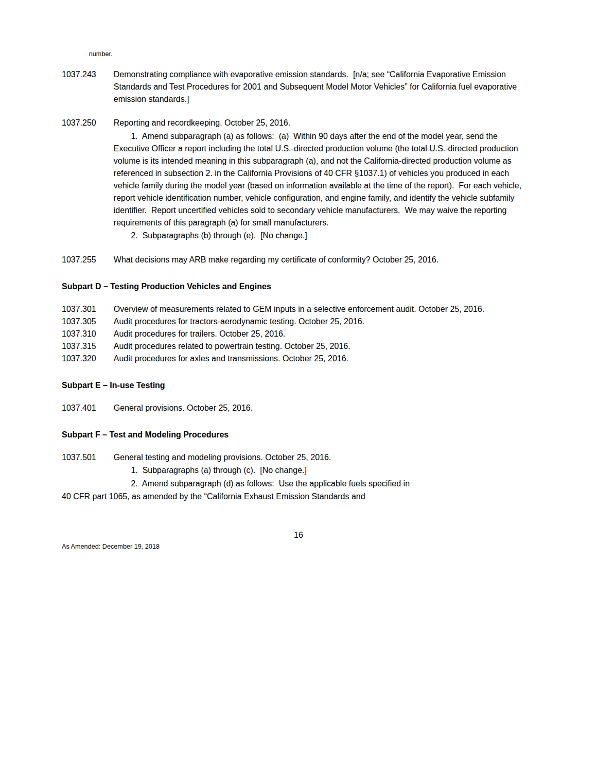number.
1037.243
Demonstrating compliance with evaporative emission standards. [n/a; see “California Evaporative Emission Standards and Test Procedures for 2001 and Subsequent Model Motor Vehicles” for California fuel evaporative emission standards.]
1037.250
Reporting and recordkeeping. October 25, 2016.
1. Amend subparagraph (a) as follows: (a) Within 90 days after the end of the model year, send the Executive Officer a report including the total U.S.-directed production volume (the total U.S.-directed production volume is its intended meaning in this subparagraph (a), and not the California-directed production volume as referenced in subsection 2. in the California Provisions of 40 CFR §1037.1) of vehicles you produced in each vehicle family during the model year (based on information available at the time of the report). For each vehicle, report vehicle identification number, vehicle configuration, and engine family, and identify the vehicle subfamily identifier. Report uncertified vehicles sold to secondary vehicle manufacturers. We may waive the reporting requirements of this paragraph (a) for small manufacturers.
2. Subparagraphs (b) through (e). [No change.]
1037.255
What decisions may ARB make regarding my certificate of conformity? October 25, 2016.
Subpart D – Testing Production Vehicles and Engines
1037.301
Overview of measurements related to GEM inputs in a selective enforcement audit. October 25, 2016.
1037.305
Audit procedures for tractors-aerodynamic testing. October 25, 2016.
1037.310
Audit procedures for trailers. October 25, 2016.
1037.315
Audit procedures related to powertrain testing. October 25, 2016.
1037.320
Audit procedures for axles and transmissions. October 25, 2016.
Subpart E – In-use Testing
1037.401
General provisions. October 25, 2016.
Subpart F – Test and Modeling Procedures
1037.501
General testing and modeling provisions. October 25, 2016.
1. Subparagraphs (a) through (c). [No change.]
2. Amend subparagraph (d) as follows: Use the applicable fuels specified in
40 CFR part 1065, as amended by the “California Exhaust Emission Standards and
16
As Amended: December 19, 2018